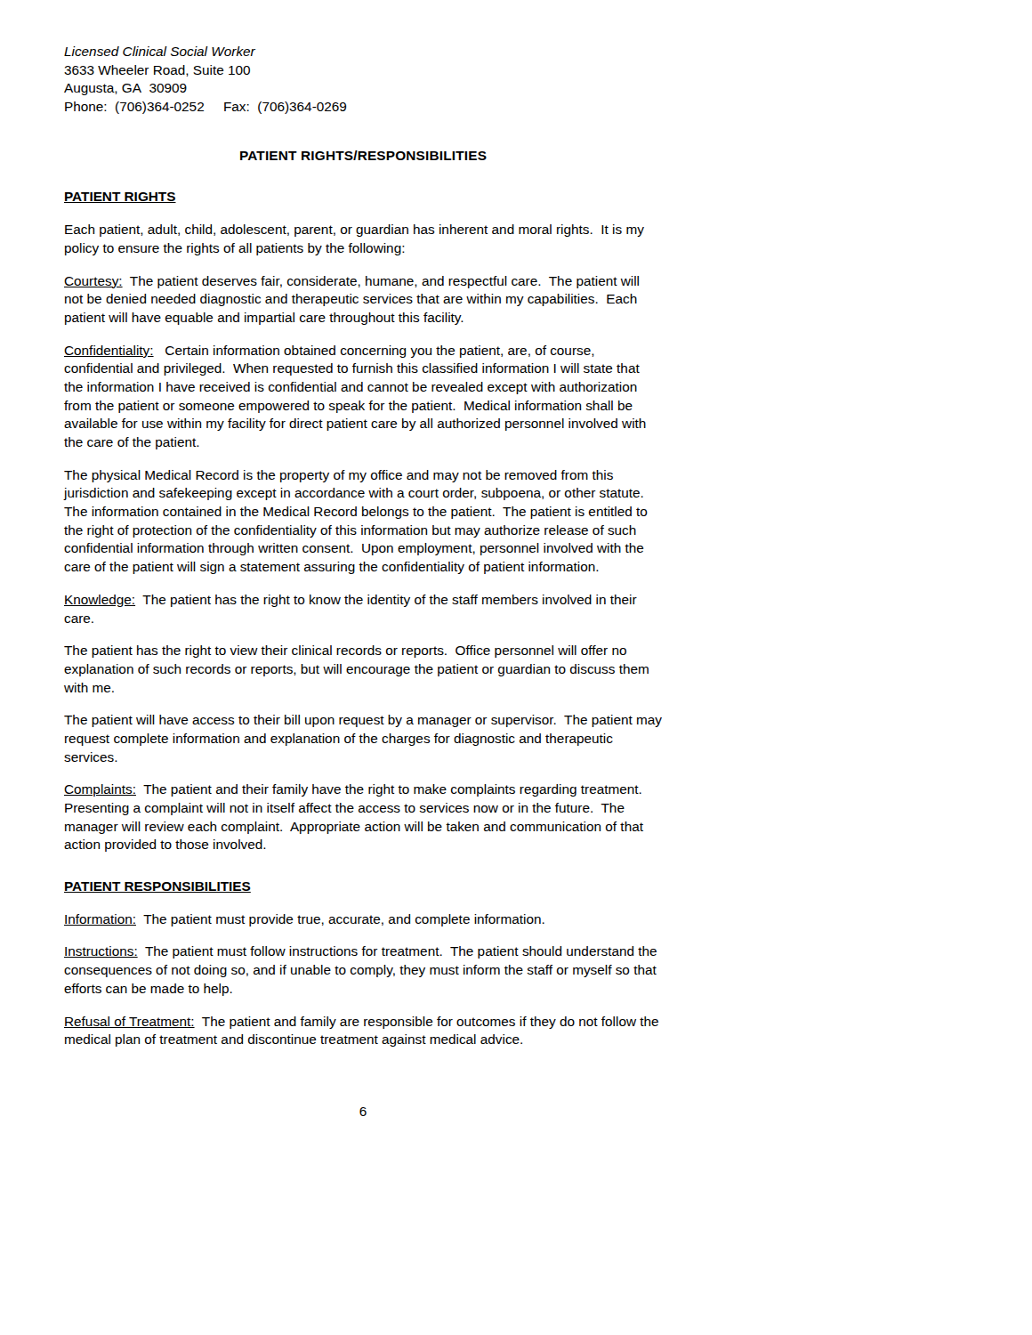Licensed Clinical Social Worker
3633 Wheeler Road, Suite 100
Augusta, GA 30909
Phone: (706)364-0252 Fax: (706)364-0269
PATIENT RIGHTS/RESPONSIBILITIES
PATIENT RIGHTS
Each patient, adult, child, adolescent, parent, or guardian has inherent and moral rights. It is my policy to ensure the rights of all patients by the following:
Courtesy: The patient deserves fair, considerate, humane, and respectful care. The patient will not be denied needed diagnostic and therapeutic services that are within my capabilities. Each patient will have equable and impartial care throughout this facility.
Confidentiality: Certain information obtained concerning you the patient, are, of course, confidential and privileged. When requested to furnish this classified information I will state that the information I have received is confidential and cannot be revealed except with authorization from the patient or someone empowered to speak for the patient. Medical information shall be available for use within my facility for direct patient care by all authorized personnel involved with the care of the patient.
The physical Medical Record is the property of my office and may not be removed from this jurisdiction and safekeeping except in accordance with a court order, subpoena, or other statute. The information contained in the Medical Record belongs to the patient. The patient is entitled to the right of protection of the confidentiality of this information but may authorize release of such confidential information through written consent. Upon employment, personnel involved with the care of the patient will sign a statement assuring the confidentiality of patient information.
Knowledge: The patient has the right to know the identity of the staff members involved in their care.
The patient has the right to view their clinical records or reports. Office personnel will offer no explanation of such records or reports, but will encourage the patient or guardian to discuss them with me.
The patient will have access to their bill upon request by a manager or supervisor. The patient may request complete information and explanation of the charges for diagnostic and therapeutic services.
Complaints: The patient and their family have the right to make complaints regarding treatment. Presenting a complaint will not in itself affect the access to services now or in the future. The manager will review each complaint. Appropriate action will be taken and communication of that action provided to those involved.
PATIENT RESPONSIBILITIES
Information: The patient must provide true, accurate, and complete information.
Instructions: The patient must follow instructions for treatment. The patient should understand the consequences of not doing so, and if unable to comply, they must inform the staff or myself so that efforts can be made to help.
Refusal of Treatment: The patient and family are responsible for outcomes if they do not follow the medical plan of treatment and discontinue treatment against medical advice.
6